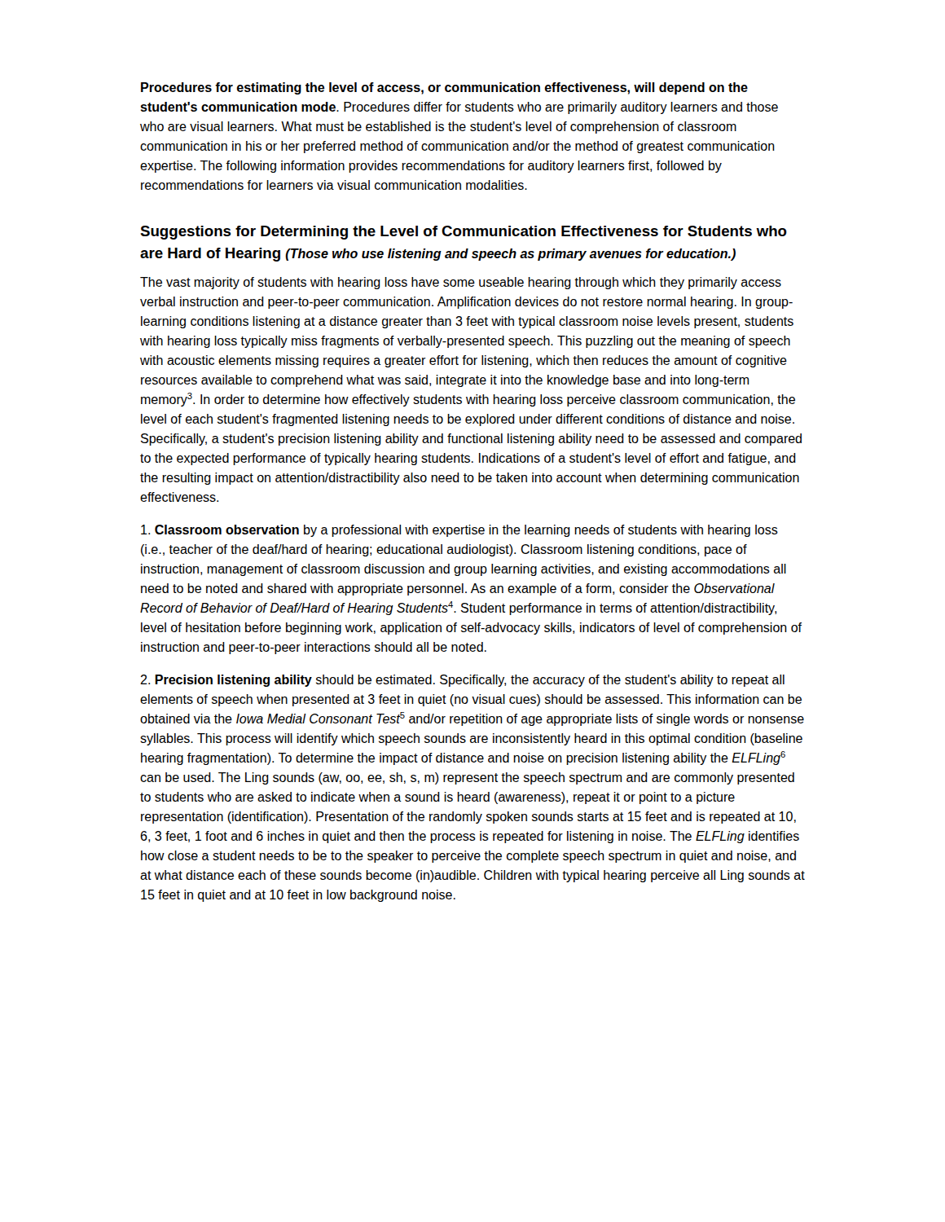Procedures for estimating the level of access, or communication effectiveness, will depend on the student's communication mode. Procedures differ for students who are primarily auditory learners and those who are visual learners. What must be established is the student's level of comprehension of classroom communication in his or her preferred method of communication and/or the method of greatest communication expertise. The following information provides recommendations for auditory learners first, followed by recommendations for learners via visual communication modalities.
Suggestions for Determining the Level of Communication Effectiveness for Students who are Hard of Hearing (Those who use listening and speech as primary avenues for education.)
The vast majority of students with hearing loss have some useable hearing through which they primarily access verbal instruction and peer-to-peer communication. Amplification devices do not restore normal hearing. In group-learning conditions listening at a distance greater than 3 feet with typical classroom noise levels present, students with hearing loss typically miss fragments of verbally-presented speech. This puzzling out the meaning of speech with acoustic elements missing requires a greater effort for listening, which then reduces the amount of cognitive resources available to comprehend what was said, integrate it into the knowledge base and into long-term memory3. In order to determine how effectively students with hearing loss perceive classroom communication, the level of each student's fragmented listening needs to be explored under different conditions of distance and noise. Specifically, a student's precision listening ability and functional listening ability need to be assessed and compared to the expected performance of typically hearing students. Indications of a student's level of effort and fatigue, and the resulting impact on attention/distractibility also need to be taken into account when determining communication effectiveness.
1. Classroom observation by a professional with expertise in the learning needs of students with hearing loss (i.e., teacher of the deaf/hard of hearing; educational audiologist). Classroom listening conditions, pace of instruction, management of classroom discussion and group learning activities, and existing accommodations all need to be noted and shared with appropriate personnel. As an example of a form, consider the Observational Record of Behavior of Deaf/Hard of Hearing Students4. Student performance in terms of attention/distractibility, level of hesitation before beginning work, application of self-advocacy skills, indicators of level of comprehension of instruction and peer-to-peer interactions should all be noted.
2. Precision listening ability should be estimated. Specifically, the accuracy of the student's ability to repeat all elements of speech when presented at 3 feet in quiet (no visual cues) should be assessed. This information can be obtained via the Iowa Medial Consonant Test5 and/or repetition of age appropriate lists of single words or nonsense syllables. This process will identify which speech sounds are inconsistently heard in this optimal condition (baseline hearing fragmentation). To determine the impact of distance and noise on precision listening ability the ELFLing6 can be used. The Ling sounds (aw, oo, ee, sh, s, m) represent the speech spectrum and are commonly presented to students who are asked to indicate when a sound is heard (awareness), repeat it or point to a picture representation (identification). Presentation of the randomly spoken sounds starts at 15 feet and is repeated at 10, 6, 3 feet, 1 foot and 6 inches in quiet and then the process is repeated for listening in noise. The ELFLing identifies how close a student needs to be to the speaker to perceive the complete speech spectrum in quiet and noise, and at what distance each of these sounds become (in)audible. Children with typical hearing perceive all Ling sounds at 15 feet in quiet and at 10 feet in low background noise.